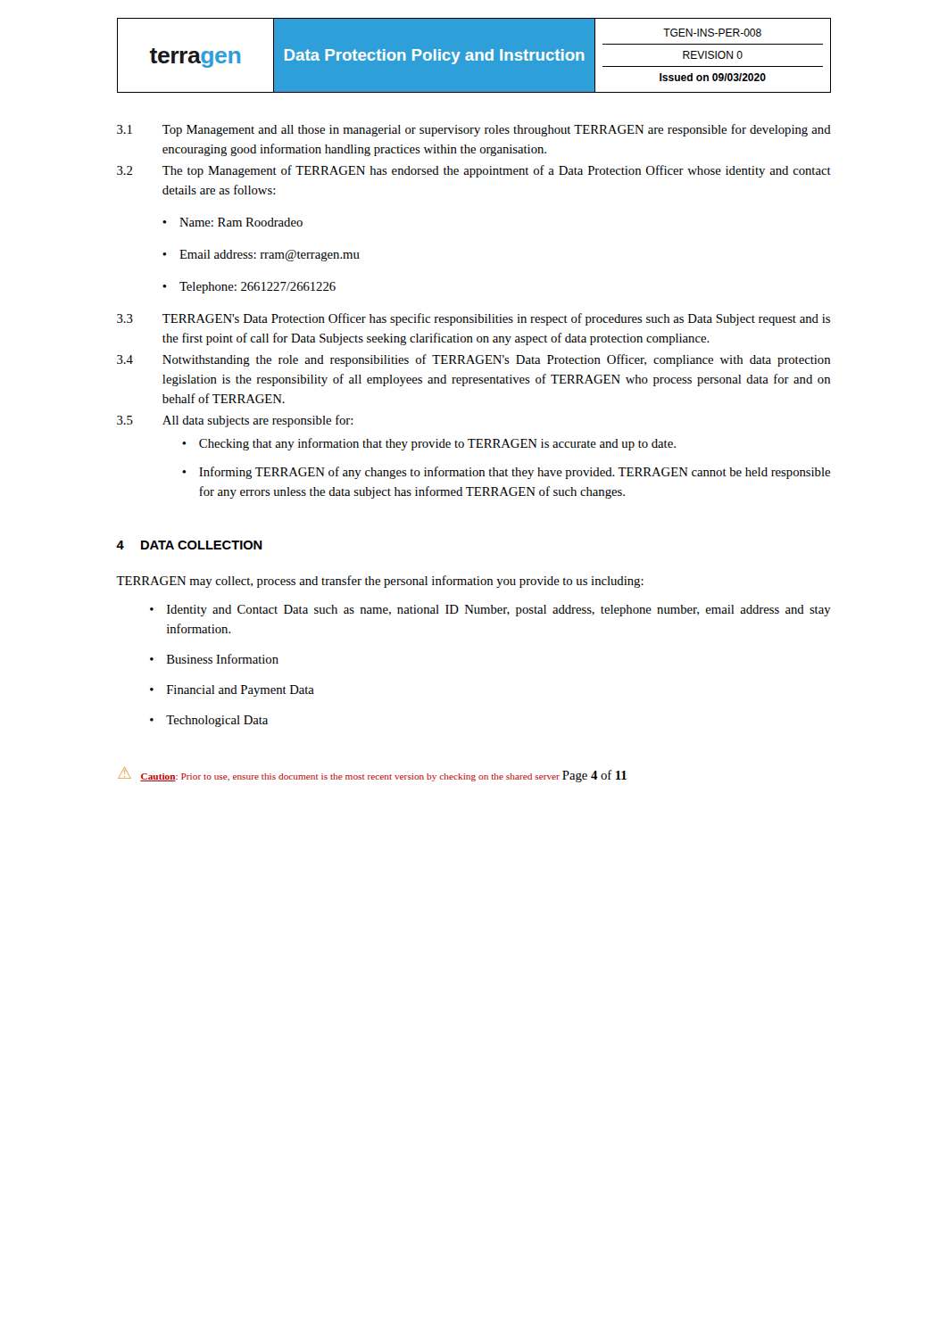| terra gen | Data Protection Policy and Instruction | / TGEN-INS-PER-008 / / REVISION 0 / / Issued on 09/03/2020 / |
3.1
Top Management and all those in managerial or supervisory roles throughout TERRAGEN are responsible for developing and encouraging good information handling practices within the organisation.
3.2
The top Management of TERRAGEN has endorsed the appointment of a Data Protection Officer whose identity and contact details are as follows:
Name: Ram Roodradeo
Email address: rram@terragen.mu
Telephone: 2661227/2661226
3.3
TERRAGEN's Data Protection Officer has specific responsibilities in respect of procedures such as Data Subject request and is the first point of call for Data Subjects seeking clarification on any aspect of data protection compliance.
3.4
Notwithstanding the role and responsibilities of TERRAGEN's Data Protection Officer, compliance with data protection legislation is the responsibility of all employees and representatives of TERRAGEN who process personal data for and on behalf of TERRAGEN.
3.5
All data subjects are responsible for:
Checking that any information that they provide to TERRAGEN is accurate and up to date.
Informing TERRAGEN of any changes to information that they have provided. TERRAGEN cannot be held responsible for any errors unless the data subject has informed TERRAGEN of such changes.
4 DATA COLLECTION
TERRAGEN may collect, process and transfer the personal information you provide to us including:
Identity and Contact Data such as name, national ID Number, postal address, telephone number, email address and stay information.
Business Information
Financial and Payment Data
Technological Data
⚠
Caution: Prior to use, ensure this document is the most recent version by checking on the shared server Page 4 of 11